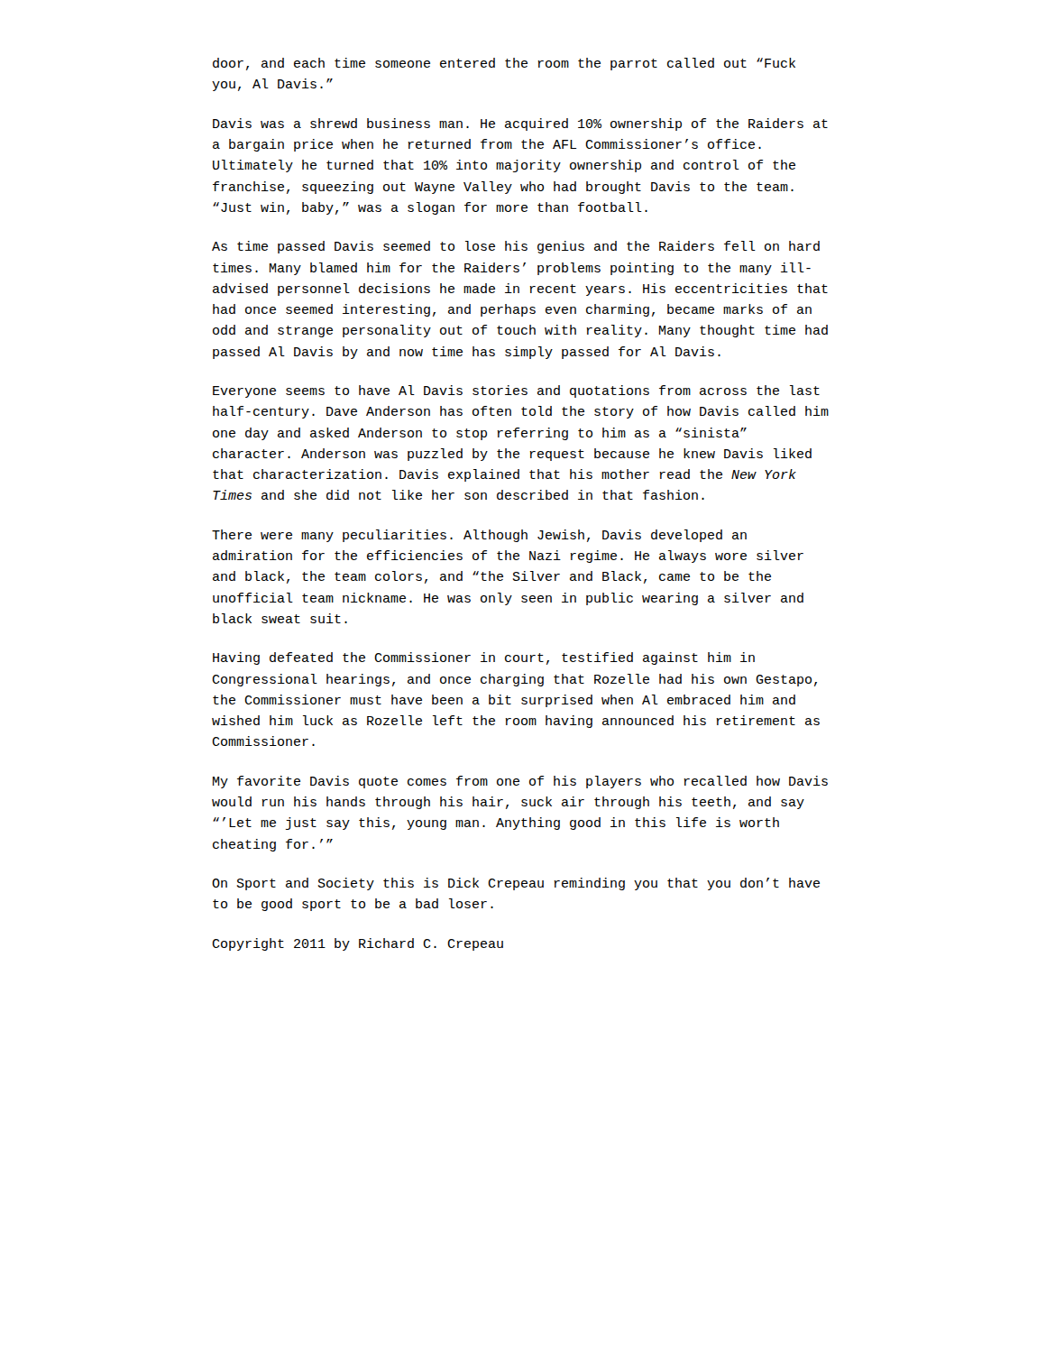door, and each time someone entered the room the parrot called out “Fuck you, Al Davis.”
Davis was a shrewd business man. He acquired 10% ownership of the Raiders at a bargain price when he returned from the AFL Commissioner’s office. Ultimately he turned that 10% into majority ownership and control of the franchise, squeezing out Wayne Valley who had brought Davis to the team. “Just win, baby,” was a slogan for more than football.
As time passed Davis seemed to lose his genius and the Raiders fell on hard times. Many blamed him for the Raiders’ problems pointing to the many ill-advised personnel decisions he made in recent years. His eccentricities that had once seemed interesting, and perhaps even charming, became marks of an odd and strange personality out of touch with reality. Many thought time had passed Al Davis by and now time has simply passed for Al Davis.
Everyone seems to have Al Davis stories and quotations from across the last half-century. Dave Anderson has often told the story of how Davis called him one day and asked Anderson to stop referring to him as a “sinista” character. Anderson was puzzled by the request because he knew Davis liked that characterization. Davis explained that his mother read the New York Times and she did not like her son described in that fashion.
There were many peculiarities. Although Jewish, Davis developed an admiration for the efficiencies of the Nazi regime. He always wore silver and black, the team colors, and “the Silver and Black, came to be the unofficial team nickname. He was only seen in public wearing a silver and black sweat suit.
Having defeated the Commissioner in court, testified against him in Congressional hearings, and once charging that Rozelle had his own Gestapo, the Commissioner must have been a bit surprised when Al embraced him and wished him luck as Rozelle left the room having announced his retirement as Commissioner.
My favorite Davis quote comes from one of his players who recalled how Davis would run his hands through his hair, suck air through his teeth, and say “’Let me just say this, young man. Anything good in this life is worth cheating for.’”
On Sport and Society this is Dick Crepeau reminding you that you don’t have to be good sport to be a bad loser.
Copyright 2011 by Richard C. Crepeau